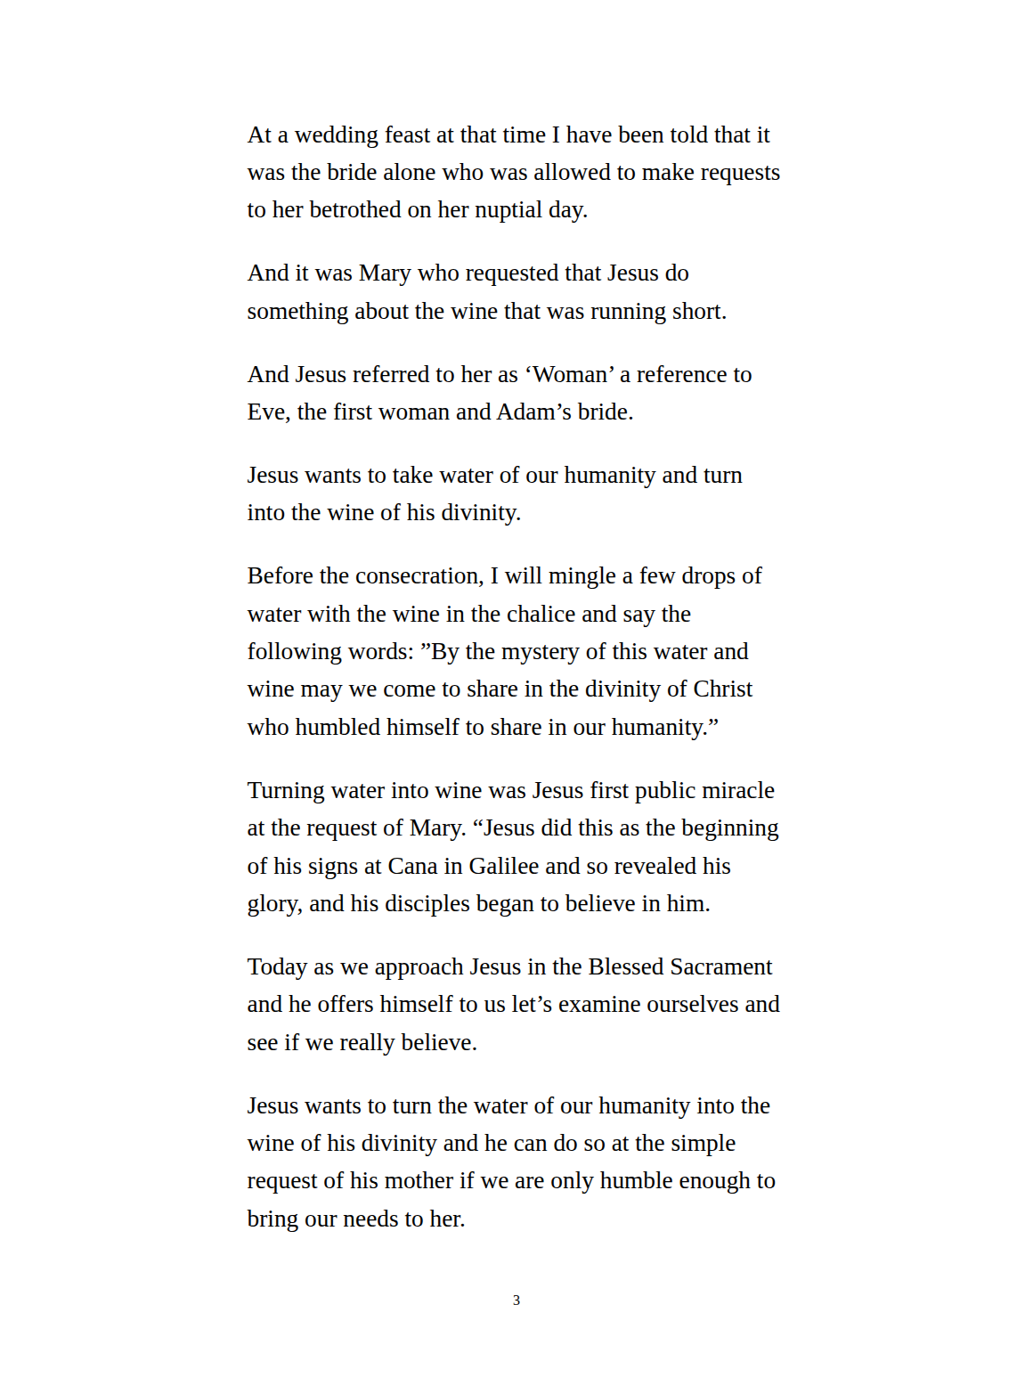At a wedding feast at that time I have been told that it was the bride alone who was allowed to make requests to her betrothed on her nuptial day.
And it was Mary who requested that Jesus do something about the wine that was running short.
And Jesus referred to her as ‘Woman’ a reference to Eve, the first woman and Adam’s bride.
Jesus wants to take water of our humanity and turn into the wine of his divinity.
Before the consecration, I will mingle a few drops of water with the wine in the chalice and say the following words: ”By the mystery of this water and wine may we come to share in the divinity of Christ who humbled himself to share in our humanity.”
Turning water into wine was Jesus first public miracle at the request of Mary. “Jesus did this as the beginning of his signs at Cana in Galilee and so revealed his glory, and his disciples began to believe in him.
Today as we approach Jesus in the Blessed Sacrament and he offers himself to us let’s examine ourselves and see if we really believe.
Jesus wants to turn the water of our humanity into the wine of his divinity and he can do so at the simple request of his mother if we are only humble enough to bring our needs to her.
3